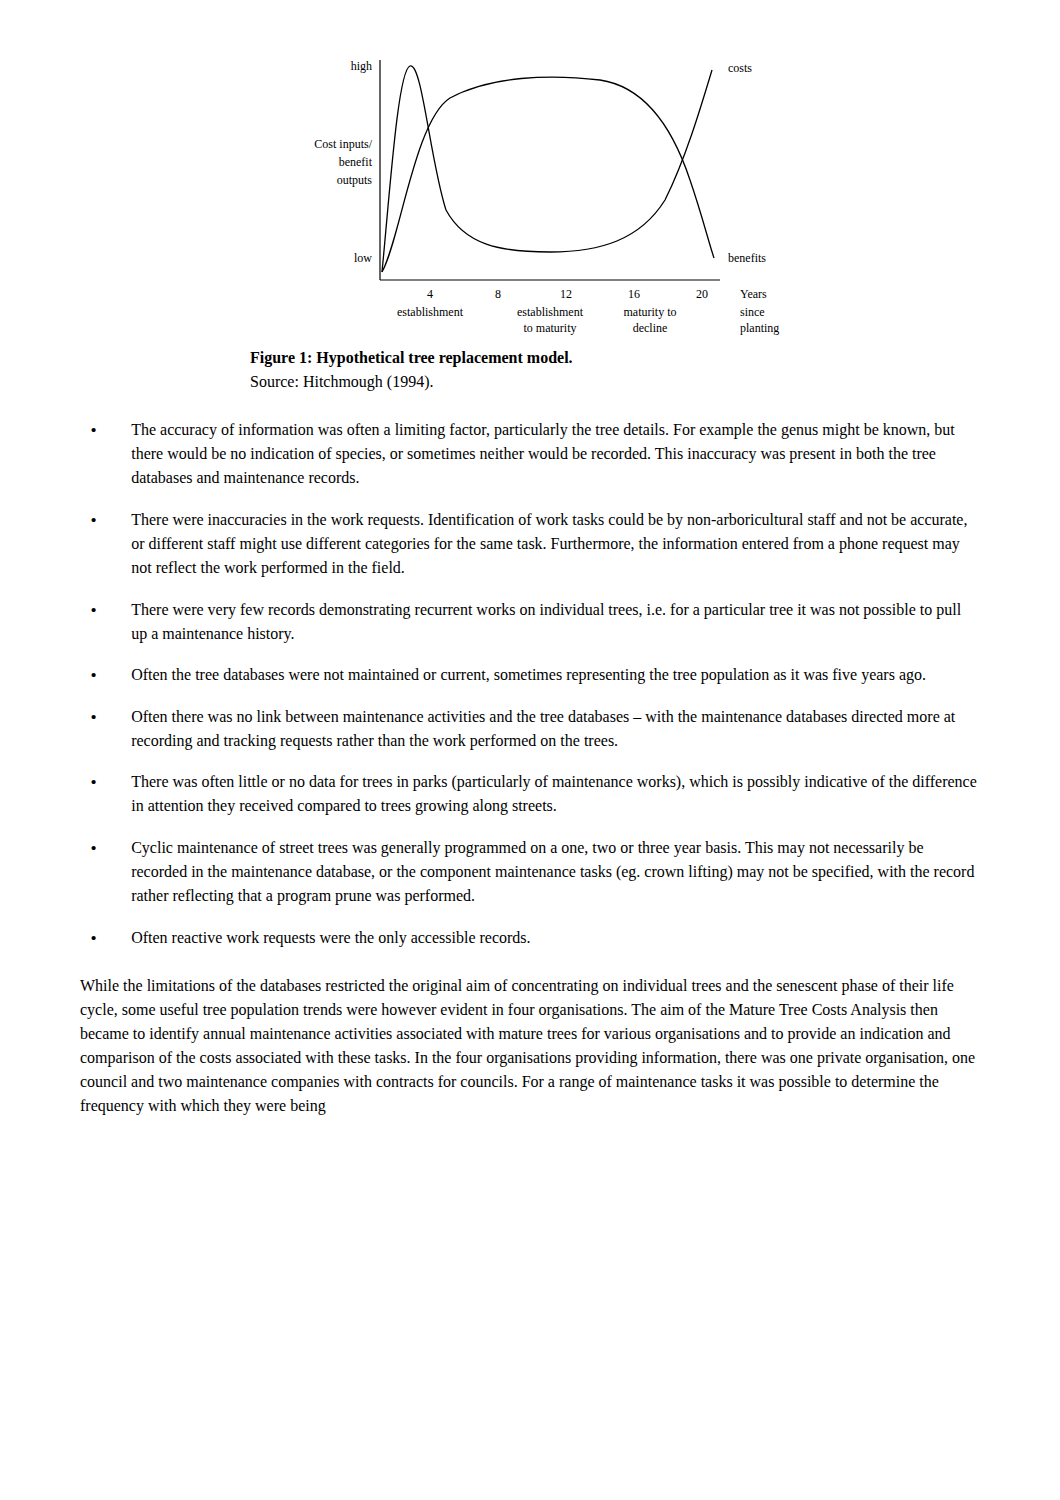high low Cost inputs/ benefit outputs costs benefits 4 8 12 16 20 establishment establishment to maturity maturity to decline Years since planting
Figure 1: Hypothetical tree replacement model. Source: Hitchmough (1994).
The accuracy of information was often a limiting factor, particularly the tree details. For example the genus might be known, but there would be no indication of species, or sometimes neither would be recorded. This inaccuracy was present in both the tree databases and maintenance records.
There were inaccuracies in the work requests. Identification of work tasks could be by non-arboricultural staff and not be accurate, or different staff might use different categories for the same task. Furthermore, the information entered from a phone request may not reflect the work performed in the field.
There were very few records demonstrating recurrent works on individual trees, i.e. for a particular tree it was not possible to pull up a maintenance history.
Often the tree databases were not maintained or current, sometimes representing the tree population as it was five years ago.
Often there was no link between maintenance activities and the tree databases – with the maintenance databases directed more at recording and tracking requests rather than the work performed on the trees.
There was often little or no data for trees in parks (particularly of maintenance works), which is possibly indicative of the difference in attention they received compared to trees growing along streets.
Cyclic maintenance of street trees was generally programmed on a one, two or three year basis. This may not necessarily be recorded in the maintenance database, or the component maintenance tasks (eg. crown lifting) may not be specified, with the record rather reflecting that a program prune was performed.
Often reactive work requests were the only accessible records.
While the limitations of the databases restricted the original aim of concentrating on individual trees and the senescent phase of their life cycle, some useful tree population trends were however evident in four organisations. The aim of the Mature Tree Costs Analysis then became to identify annual maintenance activities associated with mature trees for various organisations and to provide an indication and comparison of the costs associated with these tasks. In the four organisations providing information, there was one private organisation, one council and two maintenance companies with contracts for councils. For a range of maintenance tasks it was possible to determine the frequency with which they were being